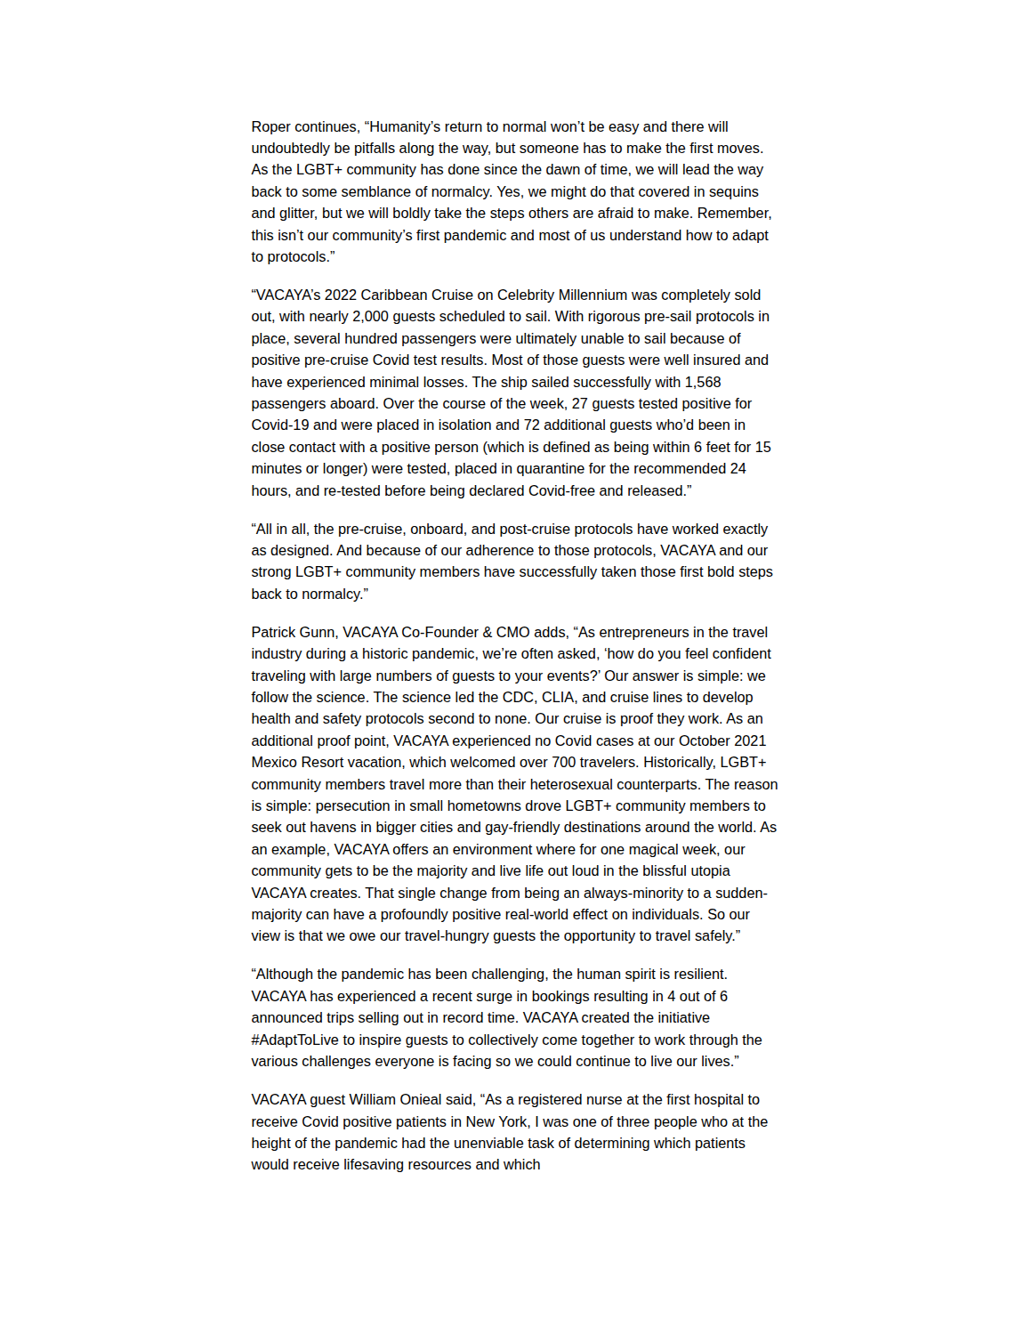Roper continues, “Humanity’s return to normal won’t be easy and there will undoubtedly be pitfalls along the way, but someone has to make the first moves. As the LGBT+ community has done since the dawn of time, we will lead the way back to some semblance of normalcy. Yes, we might do that covered in sequins and glitter, but we will boldly take the steps others are afraid to make. Remember, this isn’t our community’s first pandemic and most of us understand how to adapt to protocols.”
“VACAYA’s 2022 Caribbean Cruise on Celebrity Millennium was completely sold out, with nearly 2,000 guests scheduled to sail. With rigorous pre-sail protocols in place, several hundred passengers were ultimately unable to sail because of positive pre-cruise Covid test results. Most of those guests were well insured and have experienced minimal losses. The ship sailed successfully with 1,568 passengers aboard. Over the course of the week, 27 guests tested positive for Covid-19 and were placed in isolation and 72 additional guests who’d been in close contact with a positive person (which is defined as being within 6 feet for 15 minutes or longer) were tested, placed in quarantine for the recommended 24 hours, and re-tested before being declared Covid-free and released.”
“All in all, the pre-cruise, onboard, and post-cruise protocols have worked exactly as designed. And because of our adherence to those protocols, VACAYA and our strong LGBT+ community members have successfully taken those first bold steps back to normalcy.”
Patrick Gunn, VACAYA Co-Founder & CMO adds, “As entrepreneurs in the travel industry during a historic pandemic, we’re often asked, ‘how do you feel confident traveling with large numbers of guests to your events?’ Our answer is simple: we follow the science. The science led the CDC, CLIA, and cruise lines to develop health and safety protocols second to none. Our cruise is proof they work. As an additional proof point, VACAYA experienced no Covid cases at our October 2021 Mexico Resort vacation, which welcomed over 700 travelers. Historically, LGBT+ community members travel more than their heterosexual counterparts. The reason is simple: persecution in small hometowns drove LGBT+ community members to seek out havens in bigger cities and gay-friendly destinations around the world. As an example, VACAYA offers an environment where for one magical week, our community gets to be the majority and live life out loud in the blissful utopia VACAYA creates. That single change from being an always-minority to a sudden-majority can have a profoundly positive real-world effect on individuals. So our view is that we owe our travel-hungry guests the opportunity to travel safely.”
“Although the pandemic has been challenging, the human spirit is resilient. VACAYA has experienced a recent surge in bookings resulting in 4 out of 6 announced trips selling out in record time. VACAYA created the initiative #AdaptToLive to inspire guests to collectively come together to work through the various challenges everyone is facing so we could continue to live our lives.”
VACAYA guest William Onieal said, “As a registered nurse at the first hospital to receive Covid positive patients in New York, I was one of three people who at the height of the pandemic had the unenviable task of determining which patients would receive lifesaving resources and which